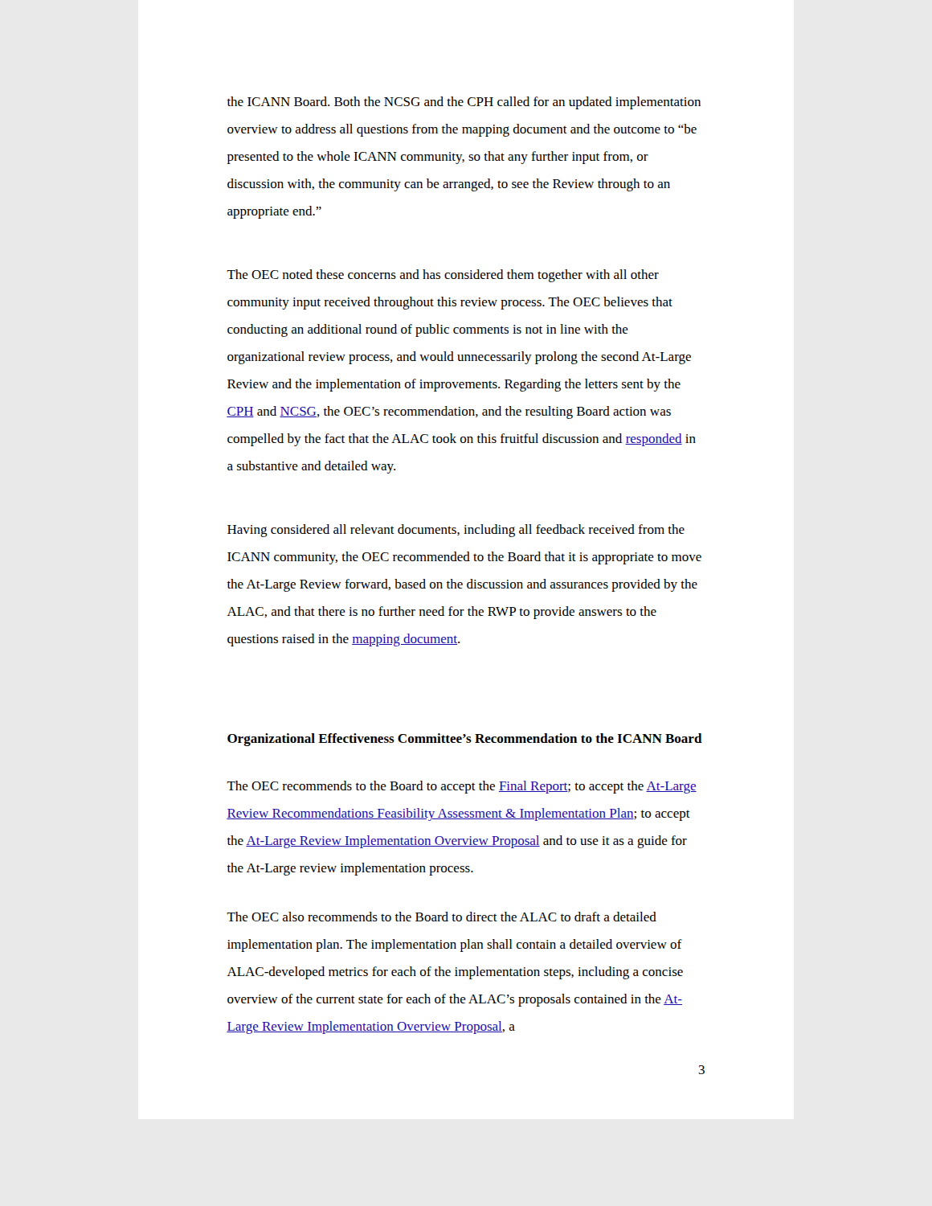the ICANN Board. Both the NCSG and the CPH called for an updated implementation overview to address all questions from the mapping document and the outcome to “be presented to the whole ICANN community, so that any further input from, or discussion with, the community can be arranged, to see the Review through to an appropriate end.”
The OEC noted these concerns and has considered them together with all other community input received throughout this review process. The OEC believes that conducting an additional round of public comments is not in line with the organizational review process, and would unnecessarily prolong the second At-Large Review and the implementation of improvements. Regarding the letters sent by the CPH and NCSG, the OEC’s recommendation, and the resulting Board action was compelled by the fact that the ALAC took on this fruitful discussion and responded in a substantive and detailed way.
Having considered all relevant documents, including all feedback received from the ICANN community, the OEC recommended to the Board that it is appropriate to move the At-Large Review forward, based on the discussion and assurances provided by the ALAC, and that there is no further need for the RWP to provide answers to the questions raised in the mapping document.
Organizational Effectiveness Committee’s Recommendation to the ICANN Board
The OEC recommends to the Board to accept the Final Report; to accept the At-Large Review Recommendations Feasibility Assessment & Implementation Plan; to accept the At-Large Review Implementation Overview Proposal and to use it as a guide for the At-Large review implementation process.
The OEC also recommends to the Board to direct the ALAC to draft a detailed implementation plan. The implementation plan shall contain a detailed overview of ALAC-developed metrics for each of the implementation steps, including a concise overview of the current state for each of the ALAC’s proposals contained in the At-Large Review Implementation Overview Proposal, a
3